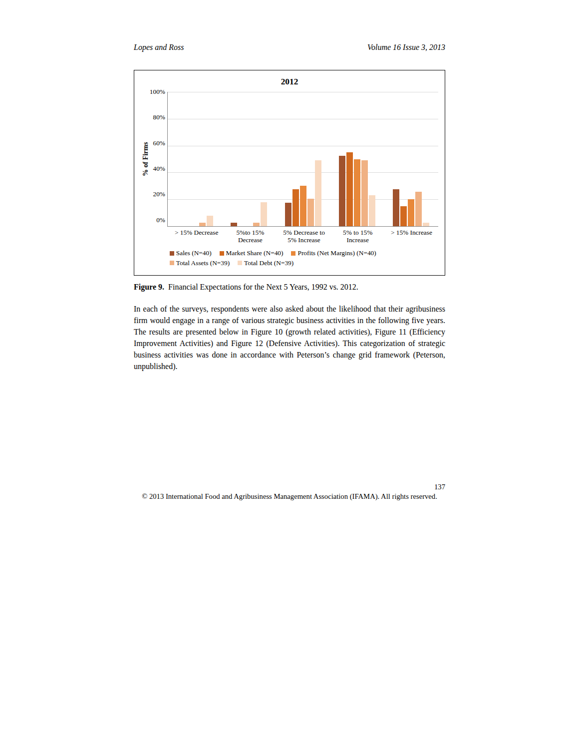Lopes and Ross Volume 16 Issue 3, 2013
2012
% of Firms
100% 80% 60% 40% 20% 0%
> 15% Decrease
5%to 15%
Decrease
5% Decrease to
5% Increase
5% to 15%
Increase
> 15% Increase
Sales (N=40)
Market Share (N=40)
Profits (Net Margins) (N=40)
Total Assets (N=39)
Total Debt (N=39)
Figure 9. Financial Expectations for the Next 5 Years, 1992 vs. 2012.
In each of the surveys, respondents were also asked about the likelihood that their agribusiness firm would engage in a range of various strategic business activities in the following five years. The results are presented below in Figure 10 (growth related activities), Figure 11 (Efficiency Improvement Activities) and Figure 12 (Defensive Activities). This categorization of strategic business activities was done in accordance with Peterson’s change grid framework (Peterson, unpublished).
137
© 2013 International Food and Agribusiness Management Association (IFAMA). All rights reserved.